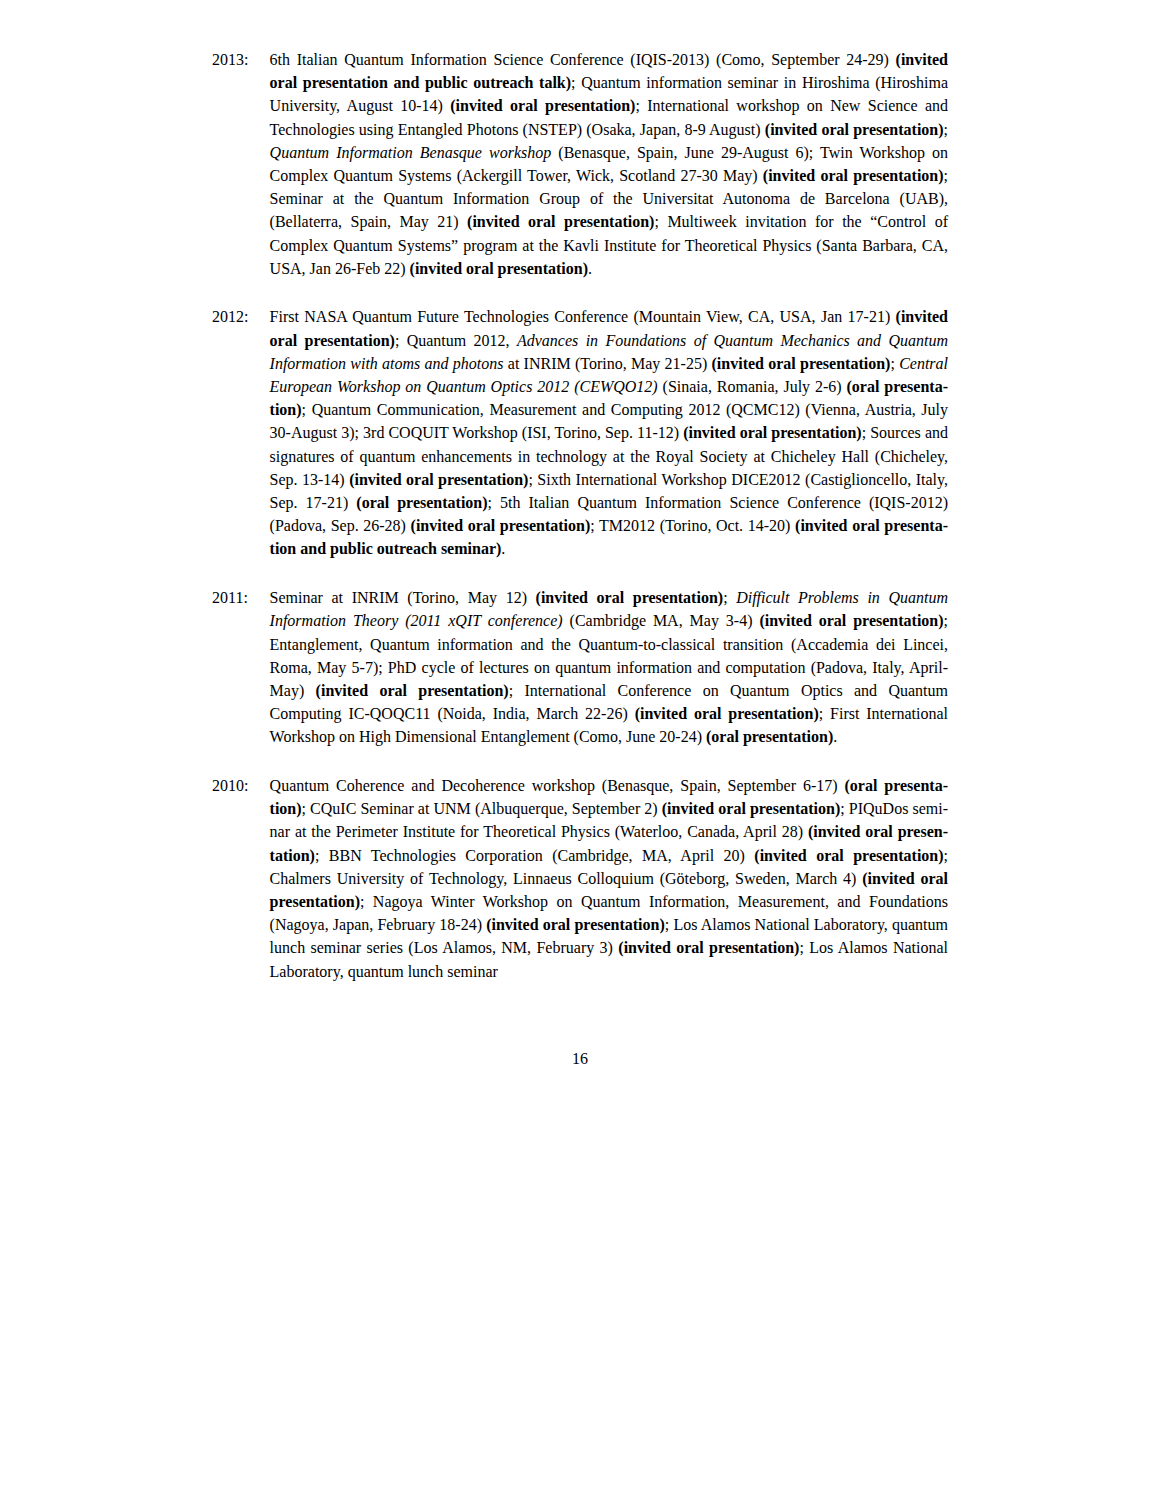2013:
6th Italian Quantum Information Science Conference (IQIS-2013) (Como, September 24-29) (invited oral presentation and public outreach talk); Quantum information seminar in Hiroshima (Hiroshima University, August 10-14) (invited oral presentation); International workshop on New Science and Technologies using Entangled Photons (NSTEP) (Osaka, Japan, 8-9 August) (invited oral presentation); Quantum Information Benasque workshop (Benasque, Spain, June 29-August 6); Twin Workshop on Complex Quantum Systems (Ackergill Tower, Wick, Scotland 27-30 May) (invited oral presentation); Seminar at the Quantum Information Group of the Universitat Autonoma de Barcelona (UAB), (Bellaterra, Spain, May 21) (invited oral presentation); Multiweek invitation for the “Control of Complex Quantum Systems” program at the Kavli Institute for Theoretical Physics (Santa Barbara, CA, USA, Jan 26-Feb 22) (invited oral presentation).
2012:
First NASA Quantum Future Technologies Conference (Mountain View, CA, USA, Jan 17-21) (invited oral presentation); Quantum 2012, Advances in Foundations of Quantum Mechanics and Quantum Information with atoms and photons at INRIM (Torino, May 21-25) (invited oral presentation); Central European Workshop on Quantum Optics 2012 (CEWQO12) (Sinaia, Romania, July 2-6) (oral presentation); Quantum Communication, Measurement and Computing 2012 (QCMC12) (Vienna, Austria, July 30-August 3); 3rd COQUIT Workshop (ISI, Torino, Sep. 11-12) (invited oral presentation); Sources and signatures of quantum enhancements in technology at the Royal Society at Chicheley Hall (Chicheley, Sep. 13-14) (invited oral presentation); Sixth International Workshop DICE2012 (Castiglioncello, Italy, Sep. 17-21) (oral presentation); 5th Italian Quantum Information Science Conference (IQIS-2012) (Padova, Sep. 26-28) (invited oral presentation); TM2012 (Torino, Oct. 14-20) (invited oral presentation and public outreach seminar).
2011:
Seminar at INRIM (Torino, May 12) (invited oral presentation); Difficult Problems in Quantum Information Theory (2011 xQIT conference) (Cambridge MA, May 3-4) (invited oral presentation); Entanglement, Quantum information and the Quantum-to-classical transition (Accademia dei Lincei, Roma, May 5-7); PhD cycle of lectures on quantum information and computation (Padova, Italy, April-May) (invited oral presentation); International Conference on Quantum Optics and Quantum Computing IC-QOQC11 (Noida, India, March 22-26) (invited oral presentation); First International Workshop on High Dimensional Entanglement (Como, June 20-24) (oral presentation).
2010:
Quantum Coherence and Decoherence workshop (Benasque, Spain, September 6-17) (oral presentation); CQuIC Seminar at UNM (Albuquerque, September 2) (invited oral presentation); PIQuDos seminar at the Perimeter Institute for Theoretical Physics (Waterloo, Canada, April 28) (invited oral presentation); BBN Technologies Corporation (Cambridge, MA, April 20) (invited oral presentation); Chalmers University of Technology, Linnaeus Colloquium (Göteborg, Sweden, March 4) (invited oral presentation); Nagoya Winter Workshop on Quantum Information, Measurement, and Foundations (Nagoya, Japan, February 18-24) (invited oral presentation); Los Alamos National Laboratory, quantum lunch seminar series (Los Alamos, NM, February 3) (invited oral presentation); Los Alamos National Laboratory, quantum lunch seminar
16